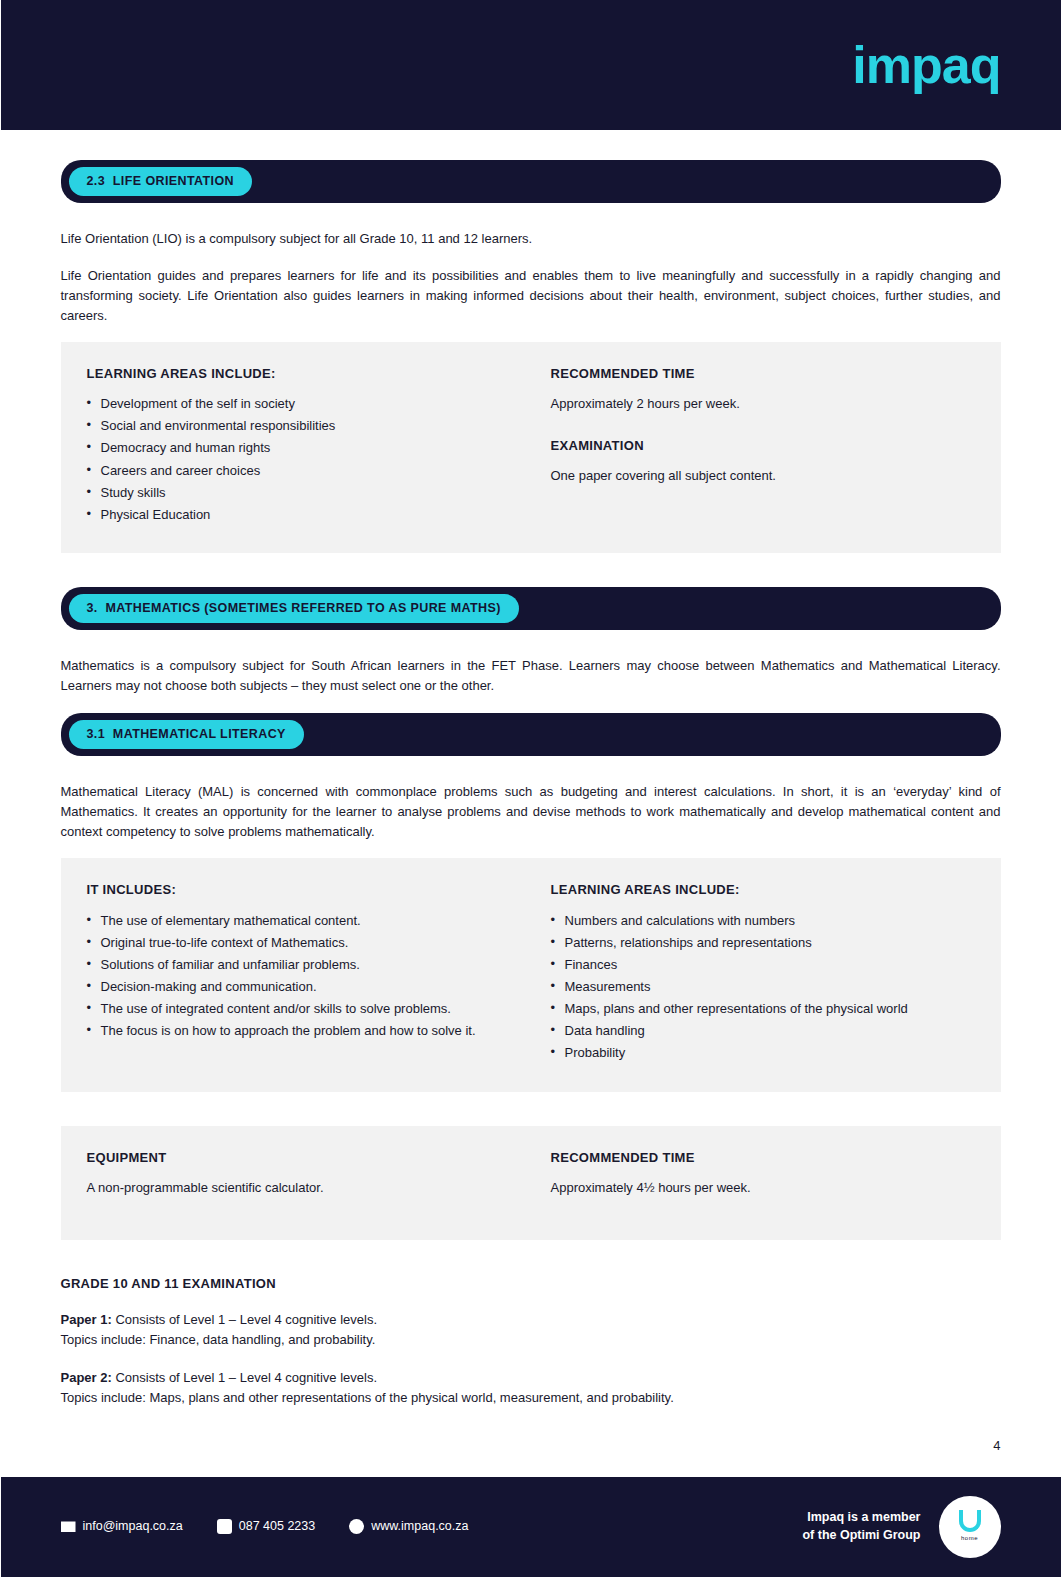impaq
2.3 LIFE ORIENTATION
Life Orientation (LIO) is a compulsory subject for all Grade 10, 11 and 12 learners.
Life Orientation guides and prepares learners for life and its possibilities and enables them to live meaningfully and successfully in a rapidly changing and transforming society. Life Orientation also guides learners in making informed decisions about their health, environment, subject choices, further studies, and careers.
LEARNING AREAS INCLUDE:
Development of the self in society
Social and environmental responsibilities
Democracy and human rights
Careers and career choices
Study skills
Physical Education
RECOMMENDED TIME
Approximately 2 hours per week.
EXAMINATION
One paper covering all subject content.
3. MATHEMATICS (SOMETIMES REFERRED TO AS PURE MATHS)
Mathematics is a compulsory subject for South African learners in the FET Phase. Learners may choose between Mathematics and Mathematical Literacy. Learners may not choose both subjects – they must select one or the other.
3.1 MATHEMATICAL LITERACY
Mathematical Literacy (MAL) is concerned with commonplace problems such as budgeting and interest calculations. In short, it is an ‘everyday’ kind of Mathematics. It creates an opportunity for the learner to analyse problems and devise methods to work mathematically and develop mathematical content and context competency to solve problems mathematically.
IT INCLUDES:
The use of elementary mathematical content.
Original true-to-life context of Mathematics.
Solutions of familiar and unfamiliar problems.
Decision-making and communication.
The use of integrated content and/or skills to solve problems.
The focus is on how to approach the problem and how to solve it.
LEARNING AREAS INCLUDE:
Numbers and calculations with numbers
Patterns, relationships and representations
Finances
Measurements
Maps, plans and other representations of the physical world
Data handling
Probability
EQUIPMENT
A non-programmable scientific calculator.
RECOMMENDED TIME
Approximately 4½ hours per week.
GRADE 10 AND 11 EXAMINATION
Paper 1: Consists of Level 1 – Level 4 cognitive levels.
Topics include: Finance, data handling, and probability.
Paper 2: Consists of Level 1 – Level 4 cognitive levels.
Topics include: Maps, plans and other representations of the physical world, measurement, and probability.
4
info@impaq.co.za 087 405 2233 www.impaq.co.za
Impaq is a member
of the Optimi Group
home